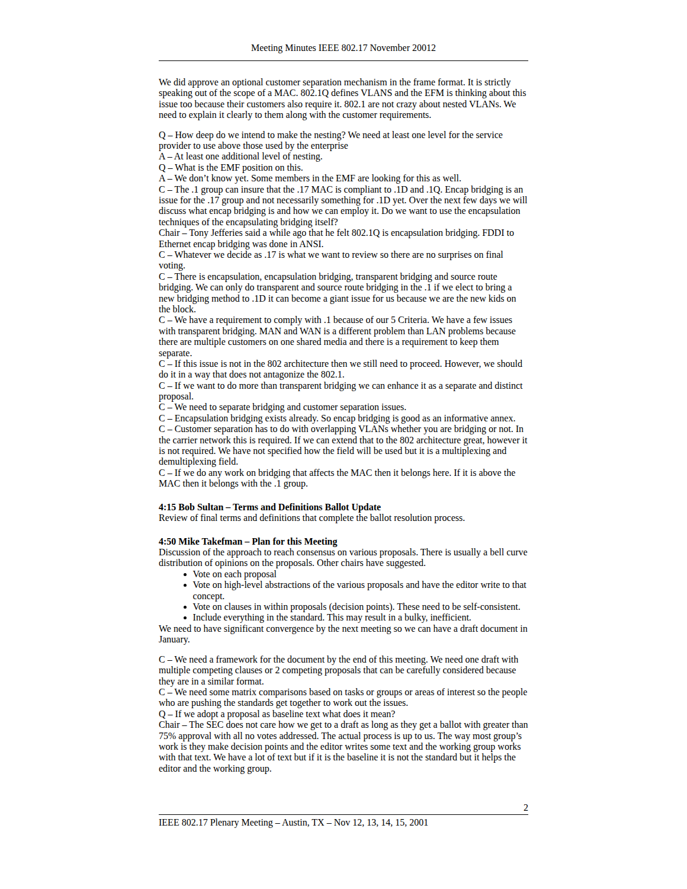Meeting Minutes IEEE 802.17 November 20012
We did approve an optional customer separation mechanism in the frame format. It is strictly speaking out of the scope of a MAC. 802.1Q defines VLANS and the EFM is thinking about this issue too because their customers also require it. 802.1 are not crazy about nested VLANs. We need to explain it clearly to them along with the customer requirements.
Q – How deep do we intend to make the nesting? We need at least one level for the service provider to use above those used by the enterprise
A – At least one additional level of nesting.
Q – What is the EMF position on this.
A – We don’t know yet. Some members in the EMF are looking for this as well.
C – The .1 group can insure that the .17 MAC is compliant to .1D and .1Q. Encap bridging is an issue for the .17 group and not necessarily something for .1D yet. Over the next few days we will discuss what encap bridging is and how we can employ it. Do we want to use the encapsulation techniques of the encapsulating bridging itself?
Chair – Tony Jefferies said a while ago that he felt 802.1Q is encapsulation bridging. FDDI to Ethernet encap bridging was done in ANSI.
C – Whatever we decide as .17 is what we want to review so there are no surprises on final voting.
C – There is encapsulation, encapsulation bridging, transparent bridging and source route bridging. We can only do transparent and source route bridging in the .1 if we elect to bring a new bridging method to .1D it can become a giant issue for us because we are the new kids on the block.
C – We have a requirement to comply with .1 because of our 5 Criteria. We have a few issues with transparent bridging. MAN and WAN is a different problem than LAN problems because there are multiple customers on one shared media and there is a requirement to keep them separate.
C – If this issue is not in the 802 architecture then we still need to proceed. However, we should do it in a way that does not antagonize the 802.1.
C – If we want to do more than transparent bridging we can enhance it as a separate and distinct proposal.
C – We need to separate bridging and customer separation issues.
C – Encapsulation bridging exists already. So encap bridging is good as an informative annex.
C – Customer separation has to do with overlapping VLANs whether you are bridging or not. In the carrier network this is required. If we can extend that to the 802 architecture great, however it is not required. We have not specified how the field will be used but it is a multiplexing and demultiplexing field.
C – If we do any work on bridging that affects the MAC then it belongs here. If it is above the MAC then it belongs with the .1 group.
4:15 Bob Sultan – Terms and Definitions Ballot Update
Review of final terms and definitions that complete the ballot resolution process.
4:50 Mike Takefman – Plan for this Meeting
Discussion of the approach to reach consensus on various proposals. There is usually a bell curve distribution of opinions on the proposals. Other chairs have suggested.
Vote on each proposal
Vote on high-level abstractions of the various proposals and have the editor write to that concept.
Vote on clauses in within proposals (decision points). These need to be self-consistent.
Include everything in the standard. This may result in a bulky, inefficient.
We need to have significant convergence by the next meeting so we can have a draft document in January.
C – We need a framework for the document by the end of this meeting. We need one draft with multiple competing clauses or 2 competing proposals that can be carefully considered because they are in a similar format.
C – We need some matrix comparisons based on tasks or groups or areas of interest so the people who are pushing the standards get together to work out the issues.
Q – If we adopt a proposal as baseline text what does it mean?
Chair – The SEC does not care how we get to a draft as long as they get a ballot with greater than 75% approval with all no votes addressed. The actual process is up to us. The way most group’s work is they make decision points and the editor writes some text and the working group works with that text. We have a lot of text but if it is the baseline it is not the standard but it helps the editor and the working group.
2
IEEE 802.17 Plenary Meeting – Austin, TX – Nov 12, 13, 14, 15, 2001